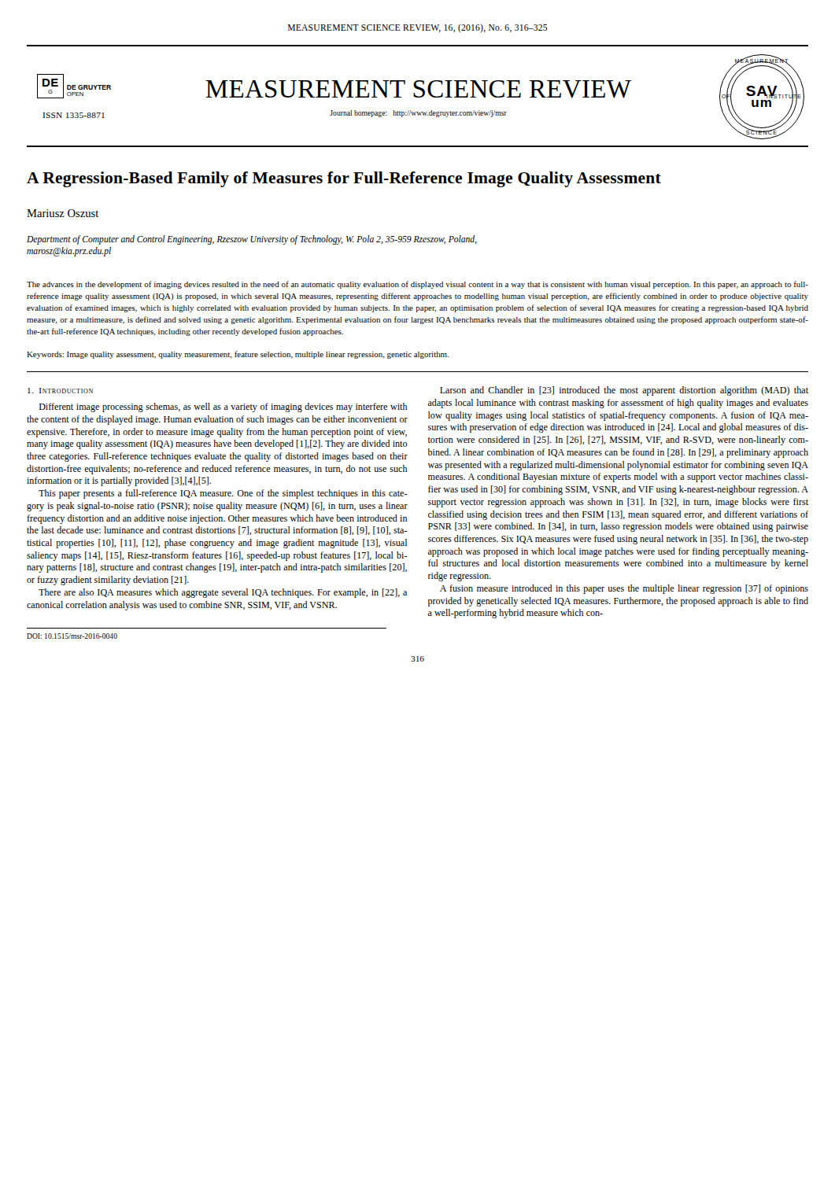MEASUREMENT SCIENCE REVIEW, 16, (2016), No. 6, 316–325
DEG DE GRUYTEROPEN
ISSN 1335-8871
MEASUREMENT SCIENCE REVIEW
Journal homepage: http://www.degruyter.com/view/j/msr
MEASUREMENT
OF
INSTITUTE
SCIENCE
SAV um
A Regression-Based Family of Measures for Full-Reference Image Quality Assessment
Mariusz Oszust
Department of Computer and Control Engineering, Rzeszow University of Technology, W. Pola 2, 35-959 Rzeszow, Poland,
marosz@kia.prz.edu.pl
The advances in the development of imaging devices resulted in the need of an automatic quality evaluation of displayed visual content in a way that is consistent with human visual perception. In this paper, an approach to full-reference image quality assessment (IQA) is proposed, in which several IQA measures, representing different approaches to modelling human visual perception, are efficiently combined in order to produce objective quality evaluation of examined images, which is highly correlated with evaluation provided by human subjects. In the paper, an optimisation problem of selection of several IQA measures for creating a regression-based IQA hybrid measure, or a multimeasure, is defined and solved using a genetic algorithm. Experimental evaluation on four largest IQA benchmarks reveals that the multimeasures obtained using the proposed approach outperform state-of-the-art full-reference IQA techniques, including other recently developed fusion approaches.
Keywords: Image quality assessment, quality measurement, feature selection, multiple linear regression, genetic algorithm.
1. Introduction
Different image processing schemas, as well as a variety of imaging devices may interfere with the content of the displayed image. Human evaluation of such images can be either inconvenient or expensive. Therefore, in order to measure image quality from the human perception point of view, many image quality assessment (IQA) measures have been developed [1],[2]. They are divided into three categories. Full-reference techniques evaluate the quality of distorted images based on their distortion-free equivalents; no-reference and reduced reference measures, in turn, do not use such information or it is partially provided [3],[4],[5].
This paper presents a full-reference IQA measure. One of the simplest techniques in this category is peak signal-to-noise ratio (PSNR); noise quality measure (NQM) [6], in turn, uses a linear frequency distortion and an additive noise injection. Other measures which have been introduced in the last decade use: luminance and contrast distortions [7], structural information [8], [9], [10], statistical properties [10], [11], [12], phase congruency and image gradient magnitude [13], visual saliency maps [14], [15], Riesz-transform features [16], speeded-up robust features [17], local binary patterns [18], structure and contrast changes [19], inter-patch and intra-patch similarities [20], or fuzzy gradient similarity deviation [21].
There are also IQA measures which aggregate several IQA techniques. For example, in [22], a canonical correlation analysis was used to combine SNR, SSIM, VIF, and VSNR.
Larson and Chandler in [23] introduced the most apparent distortion algorithm (MAD) that adapts local luminance with contrast masking for assessment of high quality images and evaluates low quality images using local statistics of spatial-frequency components. A fusion of IQA measures with preservation of edge direction was introduced in [24]. Local and global measures of distortion were considered in [25]. In [26], [27], MSSIM, VIF, and R-SVD, were non-linearly combined. A linear combination of IQA measures can be found in [28]. In [29], a preliminary approach was presented with a regularized multi-dimensional polynomial estimator for combining seven IQA measures. A conditional Bayesian mixture of experts model with a support vector machines classifier was used in [30] for combining SSIM, VSNR, and VIF using k-nearest-neighbour regression. A support vector regression approach was shown in [31]. In [32], in turn, image blocks were first classified using decision trees and then FSIM [13], mean squared error, and different variations of PSNR [33] were combined. In [34], in turn, lasso regression models were obtained using pairwise scores differences. Six IQA measures were fused using neural network in [35]. In [36], the two-step approach was proposed in which local image patches were used for finding perceptually meaningful structures and local distortion measurements were combined into a multimeasure by kernel ridge regression.
A fusion measure introduced in this paper uses the multiple linear regression [37] of opinions provided by genetically selected IQA measures. Furthermore, the proposed approach is able to find a well-performing hybrid measure which con-
DOI: 10.1515/msr-2016-0040
316